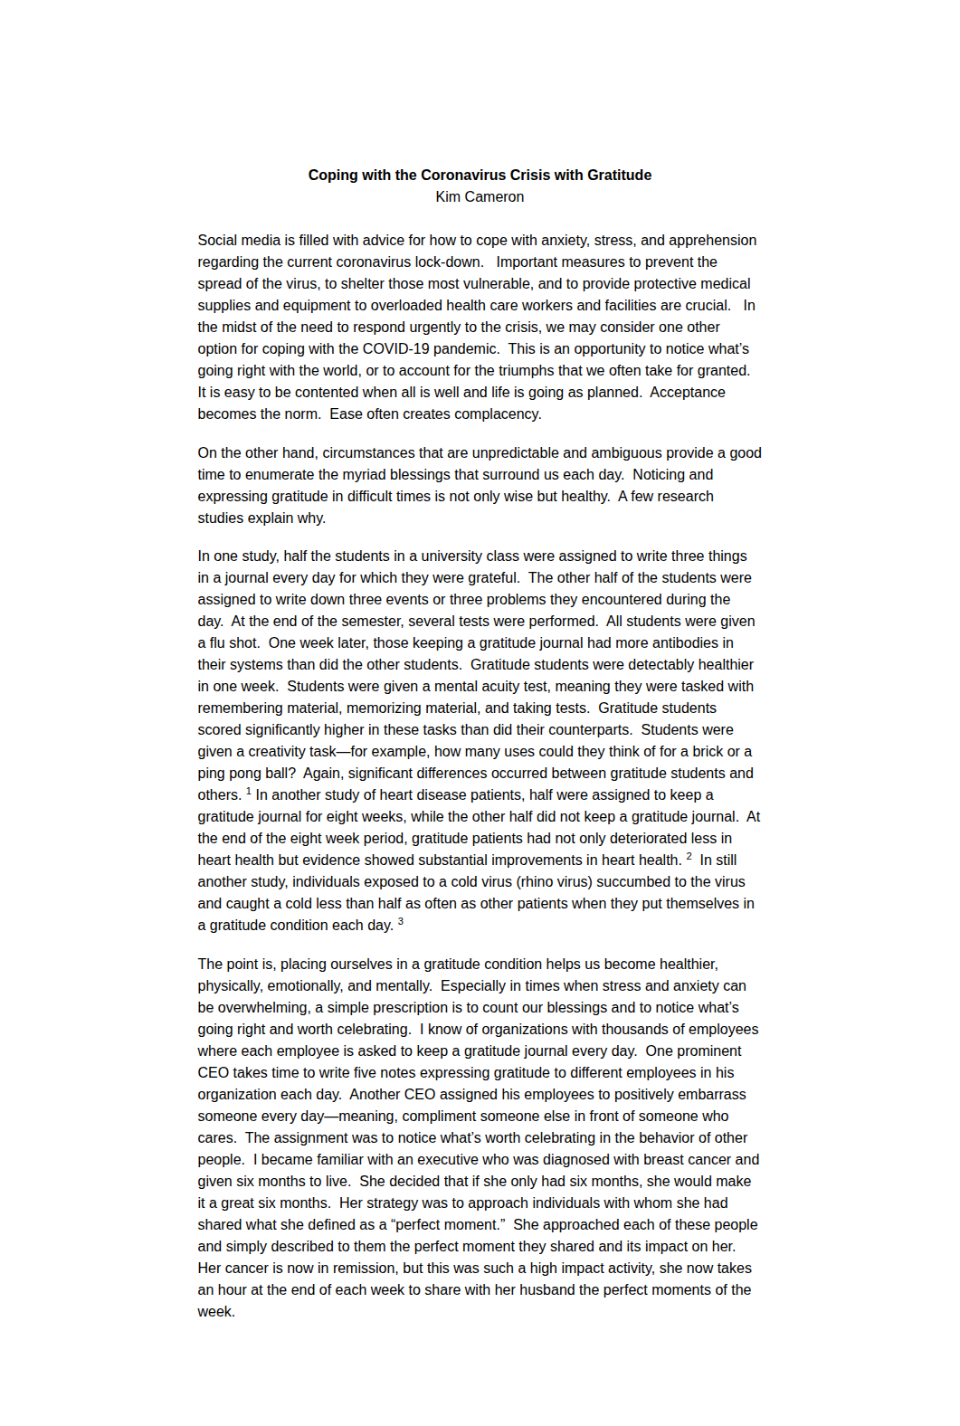Coping with the Coronavirus Crisis with Gratitude
Kim Cameron
Social media is filled with advice for how to cope with anxiety, stress, and apprehension regarding the current coronavirus lock-down. Important measures to prevent the spread of the virus, to shelter those most vulnerable, and to provide protective medical supplies and equipment to overloaded health care workers and facilities are crucial. In the midst of the need to respond urgently to the crisis, we may consider one other option for coping with the COVID-19 pandemic. This is an opportunity to notice what’s going right with the world, or to account for the triumphs that we often take for granted. It is easy to be contented when all is well and life is going as planned. Acceptance becomes the norm. Ease often creates complacency.
On the other hand, circumstances that are unpredictable and ambiguous provide a good time to enumerate the myriad blessings that surround us each day. Noticing and expressing gratitude in difficult times is not only wise but healthy. A few research studies explain why.
In one study, half the students in a university class were assigned to write three things in a journal every day for which they were grateful. The other half of the students were assigned to write down three events or three problems they encountered during the day. At the end of the semester, several tests were performed. All students were given a flu shot. One week later, those keeping a gratitude journal had more antibodies in their systems than did the other students. Gratitude students were detectably healthier in one week. Students were given a mental acuity test, meaning they were tasked with remembering material, memorizing material, and taking tests. Gratitude students scored significantly higher in these tasks than did their counterparts. Students were given a creativity task—for example, how many uses could they think of for a brick or a ping pong ball? Again, significant differences occurred between gratitude students and others. 1 In another study of heart disease patients, half were assigned to keep a gratitude journal for eight weeks, while the other half did not keep a gratitude journal. At the end of the eight week period, gratitude patients had not only deteriorated less in heart health but evidence showed substantial improvements in heart health. 2 In still another study, individuals exposed to a cold virus (rhino virus) succumbed to the virus and caught a cold less than half as often as other patients when they put themselves in a gratitude condition each day. 3
The point is, placing ourselves in a gratitude condition helps us become healthier, physically, emotionally, and mentally. Especially in times when stress and anxiety can be overwhelming, a simple prescription is to count our blessings and to notice what’s going right and worth celebrating. I know of organizations with thousands of employees where each employee is asked to keep a gratitude journal every day. One prominent CEO takes time to write five notes expressing gratitude to different employees in his organization each day. Another CEO assigned his employees to positively embarrass someone every day—meaning, compliment someone else in front of someone who cares. The assignment was to notice what’s worth celebrating in the behavior of other people. I became familiar with an executive who was diagnosed with breast cancer and given six months to live. She decided that if she only had six months, she would make it a great six months. Her strategy was to approach individuals with whom she had shared what she defined as a “perfect moment.” She approached each of these people and simply described to them the perfect moment they shared and its impact on her. Her cancer is now in remission, but this was such a high impact activity, she now takes an hour at the end of each week to share with her husband the perfect moments of the week.